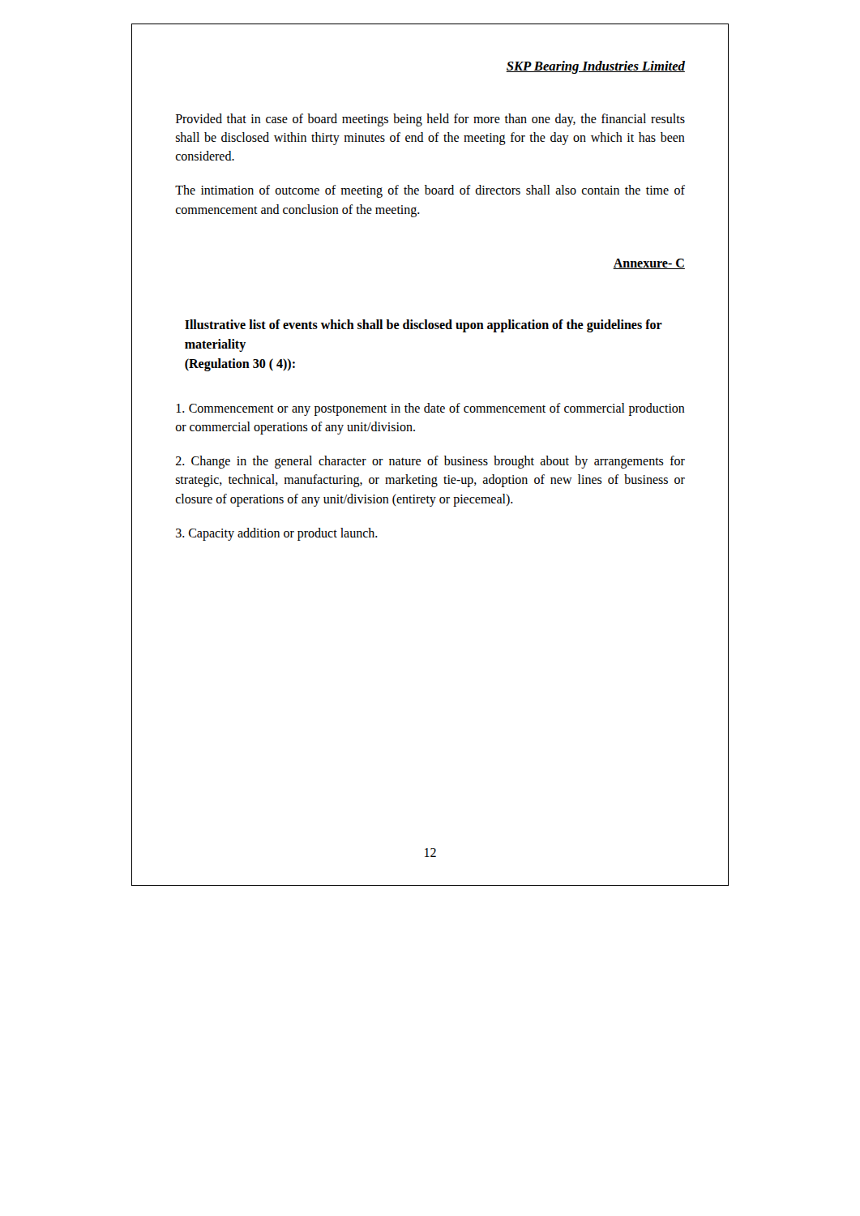SKP Bearing Industries Limited
Provided that in case of board meetings being held for more than one day, the financial results shall be disclosed within thirty minutes of end of the meeting for the day on which it has been considered.
The intimation of outcome of meeting of the board of directors shall also contain the time of commencement and conclusion of the meeting.
Annexure- C
Illustrative list of events which shall be disclosed upon application of the guidelines for materiality (Regulation 30 ( 4)):
1. Commencement or any postponement in the date of commencement of commercial production or commercial operations of any unit/division.
2. Change in the general character or nature of business brought about by arrangements for strategic, technical, manufacturing, or marketing tie-up, adoption of new lines of business or closure of operations of any unit/division (entirety or piecemeal).
3. Capacity addition or product launch.
12